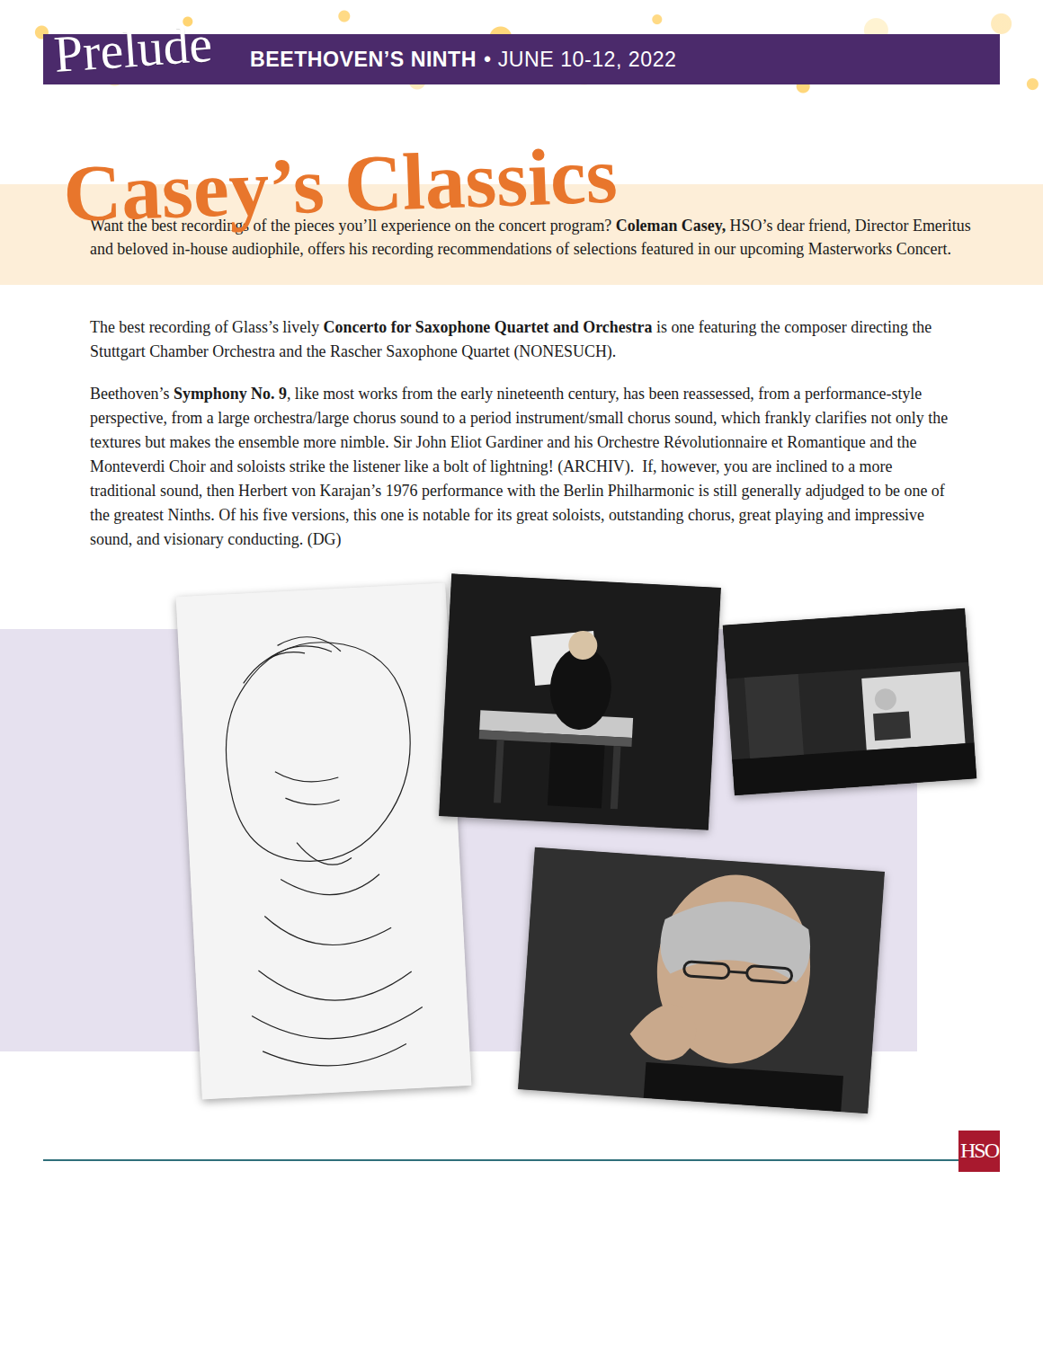BEETHOVEN’S NINTH • JUNE 10-12, 2022
Prelude
Casey’s Classics
Want the best recordings of the pieces you’ll experience on the concert program? Coleman Casey, HSO’s dear friend, Director Emeritus and beloved in-house audiophile, offers his recording recommendations of selections featured in our upcoming Masterworks Concert.
The best recording of Glass’s lively Concerto for Saxophone Quartet and Orchestra is one featuring the composer directing the Stuttgart Chamber Orchestra and the Rascher Saxophone Quartet (NONESUCH).
Beethoven’s Symphony No. 9, like most works from the early nineteenth century, has been reassessed, from a performance-style perspective, from a large orchestra/large chorus sound to a period instrument/small chorus sound, which frankly clarifies not only the textures but makes the ensemble more nimble. Sir John Eliot Gardiner and his Orchestre Révolutionnaire et Romantique and the Monteverdi Choir and soloists strike the listener like a bolt of lightning! (ARCHIV). If, however, you are inclined to a more traditional sound, then Herbert von Karajan’s 1976 performance with the Berlin Philharmonic is still generally adjudged to be one of the greatest Ninths. Of his five versions, this one is notable for its great soloists, outstanding chorus, great playing and impressive sound, and visionary conducting. (DG)
HSO